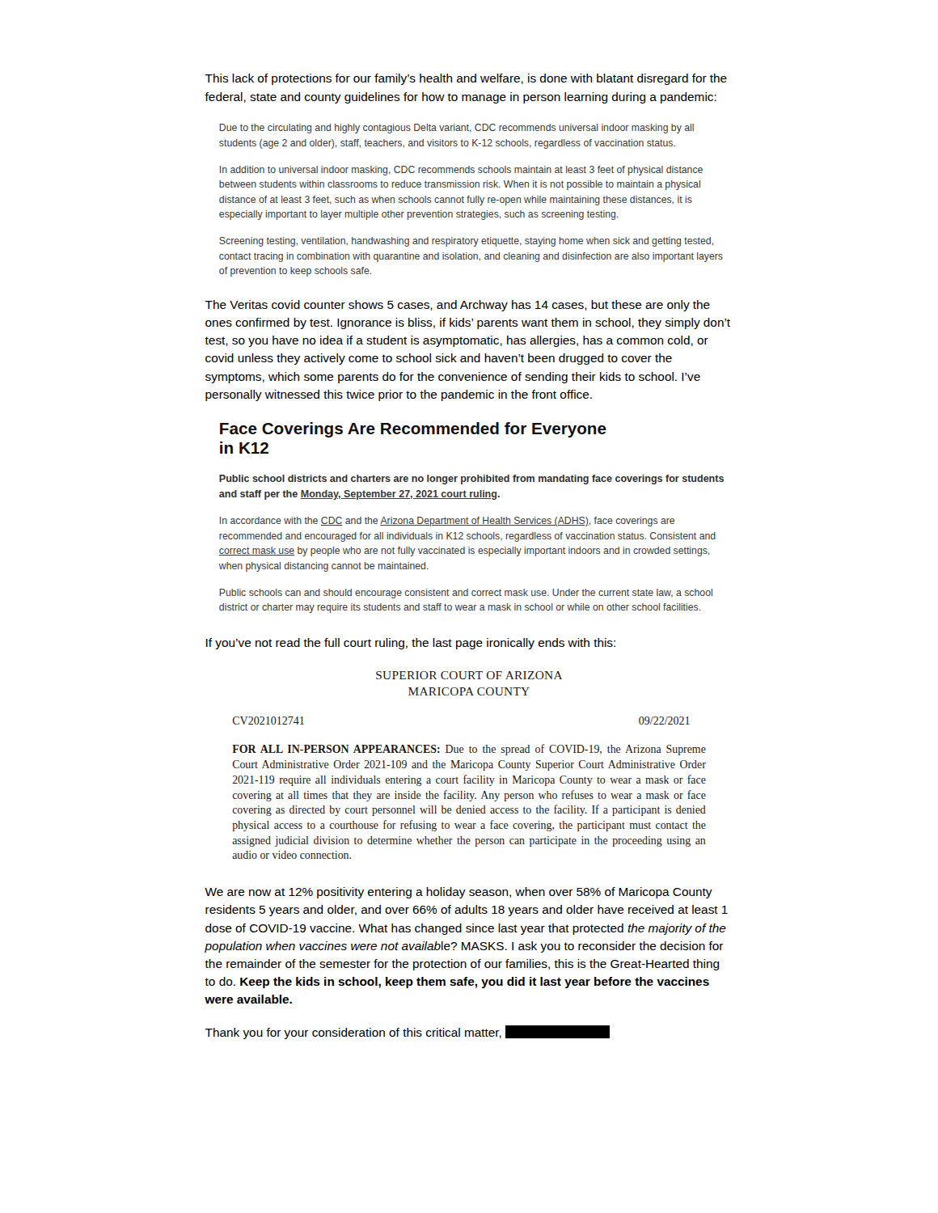This lack of protections for our family’s health and welfare, is done with blatant disregard for the federal, state and county guidelines for how to manage in person learning during a pandemic:
Due to the circulating and highly contagious Delta variant, CDC recommends universal indoor masking by all students (age 2 and older), staff, teachers, and visitors to K-12 schools, regardless of vaccination status.
In addition to universal indoor masking, CDC recommends schools maintain at least 3 feet of physical distance between students within classrooms to reduce transmission risk. When it is not possible to maintain a physical distance of at least 3 feet, such as when schools cannot fully re-open while maintaining these distances, it is especially important to layer multiple other prevention strategies, such as screening testing.
Screening testing, ventilation, handwashing and respiratory etiquette, staying home when sick and getting tested, contact tracing in combination with quarantine and isolation, and cleaning and disinfection are also important layers of prevention to keep schools safe.
The Veritas covid counter shows 5 cases, and Archway has 14 cases, but these are only the ones confirmed by test. Ignorance is bliss, if kids’ parents want them in school, they simply don’t test, so you have no idea if a student is asymptomatic, has allergies, has a common cold, or covid unless they actively come to school sick and haven’t been drugged to cover the symptoms, which some parents do for the convenience of sending their kids to school. I’ve personally witnessed this twice prior to the pandemic in the front office.
Face Coverings Are Recommended for Everyone
in K12
Public school districts and charters are no longer prohibited from mandating face coverings for students and staff per the Monday, September 27, 2021 court ruling.
In accordance with the CDC and the Arizona Department of Health Services (ADHS), face coverings are recommended and encouraged for all individuals in K12 schools, regardless of vaccination status. Consistent and correct mask use by people who are not fully vaccinated is especially important indoors and in crowded settings, when physical distancing cannot be maintained.
Public schools can and should encourage consistent and correct mask use. Under the current state law, a school district or charter may require its students and staff to wear a mask in school or while on other school facilities.
If you’ve not read the full court ruling, the last page ironically ends with this:
SUPERIOR COURT OF ARIZONA
MARICOPA COUNTY
CV2021012741 09/22/2021
FOR ALL IN-PERSON APPEARANCES: Due to the spread of COVID-19, the Arizona Supreme Court Administrative Order 2021-109 and the Maricopa County Superior Court Administrative Order 2021-119 require all individuals entering a court facility in Maricopa County to wear a mask or face covering at all times that they are inside the facility. Any person who refuses to wear a mask or face covering as directed by court personnel will be denied access to the facility. If a participant is denied physical access to a courthouse for refusing to wear a face covering, the participant must contact the assigned judicial division to determine whether the person can participate in the proceeding using an audio or video connection.
We are now at 12% positivity entering a holiday season, when over 58% of Maricopa County residents 5 years and older, and over 66% of adults 18 years and older have received at least 1 dose of COVID-19 vaccine. What has changed since last year that protected the majority of the population when vaccines were not available? MASKS. I ask you to reconsider the decision for the remainder of the semester for the protection of our families, this is the Great-Hearted thing to do. Keep the kids in school, keep them safe, you did it last year before the vaccines were available.
Thank you for your consideration of this critical matter,